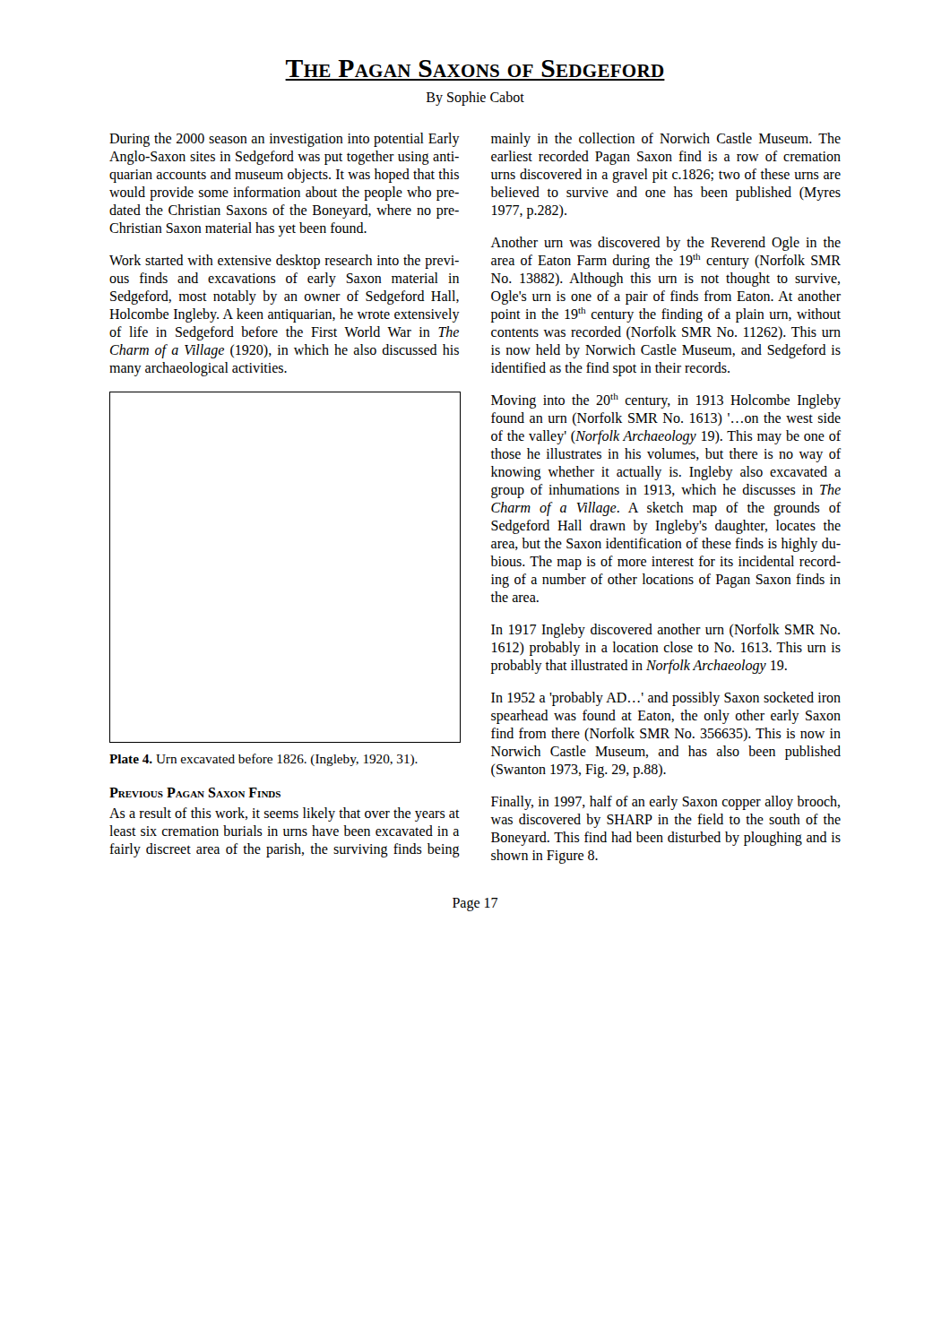The Pagan Saxons of Sedgeford
By Sophie Cabot
During the 2000 season an investigation into potential Early Anglo-Saxon sites in Sedgeford was put together using antiquarian accounts and museum objects. It was hoped that this would provide some information about the people who predated the Christian Saxons of the Boneyard, where no pre-Christian Saxon material has yet been found.
Work started with extensive desktop research into the previous finds and excavations of early Saxon material in Sedgeford, most notably by an owner of Sedgeford Hall, Holcombe Ingleby. A keen antiquarian, he wrote extensively of life in Sedgeford before the First World War in The Charm of a Village (1920), in which he also discussed his many archaeological activities.
Plate 4. Urn excavated before 1826. (Ingleby, 1920, 31).
Previous Pagan Saxon Finds
As a result of this work, it seems likely that over the years at least six cremation burials in urns have been excavated in a fairly discreet area of the parish, the surviving finds being mainly in the collection of Norwich Castle Museum. The earliest recorded Pagan Saxon find is a row of cremation urns discovered in a gravel pit c.1826; two of these urns are believed to survive and one has been published (Myres 1977, p.282).
Another urn was discovered by the Reverend Ogle in the area of Eaton Farm during the 19th century (Norfolk SMR No. 13882). Although this urn is not thought to survive, Ogle's urn is one of a pair of finds from Eaton. At another point in the 19th century the finding of a plain urn, without contents was recorded (Norfolk SMR No. 11262). This urn is now held by Norwich Castle Museum, and Sedgeford is identified as the find spot in their records.
Moving into the 20th century, in 1913 Holcombe Ingleby found an urn (Norfolk SMR No. 1613) '…on the west side of the valley' (Norfolk Archaeology 19). This may be one of those he illustrates in his volumes, but there is no way of knowing whether it actually is. Ingleby also excavated a group of inhumations in 1913, which he discusses in The Charm of a Village. A sketch map of the grounds of Sedgeford Hall drawn by Ingleby's daughter, locates the area, but the Saxon identification of these finds is highly dubious. The map is of more interest for its incidental recording of a number of other locations of Pagan Saxon finds in the area.
In 1917 Ingleby discovered another urn (Norfolk SMR No. 1612) probably in a location close to No. 1613. This urn is probably that illustrated in Norfolk Archaeology 19.
In 1952 a 'probably AD…' and possibly Saxon socketed iron spearhead was found at Eaton, the only other early Saxon find from there (Norfolk SMR No. 356635). This is now in Norwich Castle Museum, and has also been published (Swanton 1973, Fig. 29, p.88).
Finally, in 1997, half of an early Saxon copper alloy brooch, was discovered by SHARP in the field to the south of the Boneyard. This find had been disturbed by ploughing and is shown in Figure 8.
Page 17